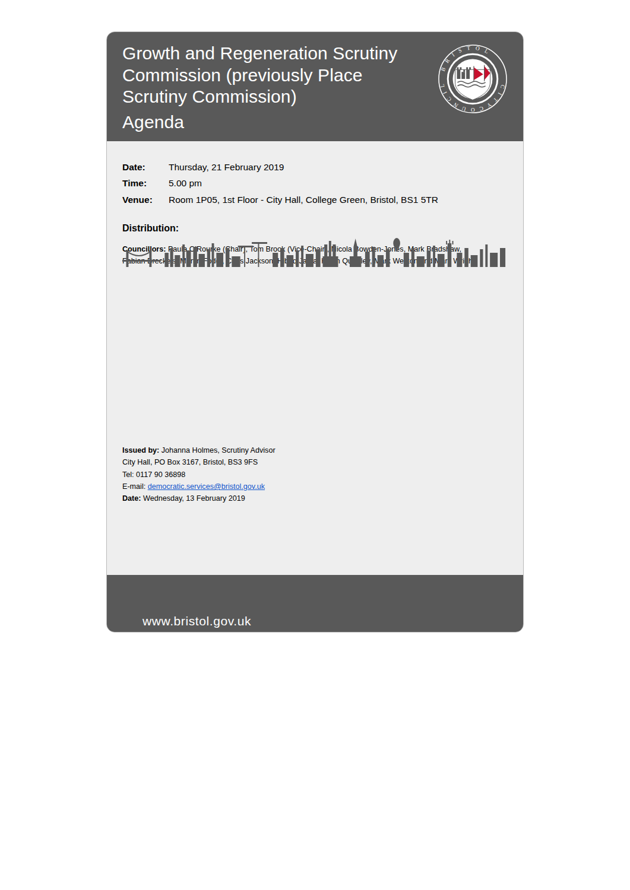Growth and Regeneration Scrutiny Commission (previously Place Scrutiny Commission)Agenda
B R I S T O L C I T Y C O U N C I L
Date: Thursday, 21 February 2019
Time: 5.00 pm
Venue: Room 1P05, 1st Floor - City Hall, College Green, Bristol, BS1 5TR
Distribution:
Councillors: Paula O'Rourke (Chair), Tom Brook (Vice-Chair), Nicola Bowden-Jones, Mark Bradshaw, Fabian Breckels, Martin Fodor, Chris Jackson, Hibaq Jama, Kevin Quartley, Mark Weston and Mark Wright
Issued by: Johanna Holmes, Scrutiny Advisor
City Hall, PO Box 3167, Bristol, BS3 9FS
Tel: 0117 90 36898
E-mail: democratic.services@bristol.gov.uk
Date: Wednesday, 13 February 2019
www.bristol.gov.uk